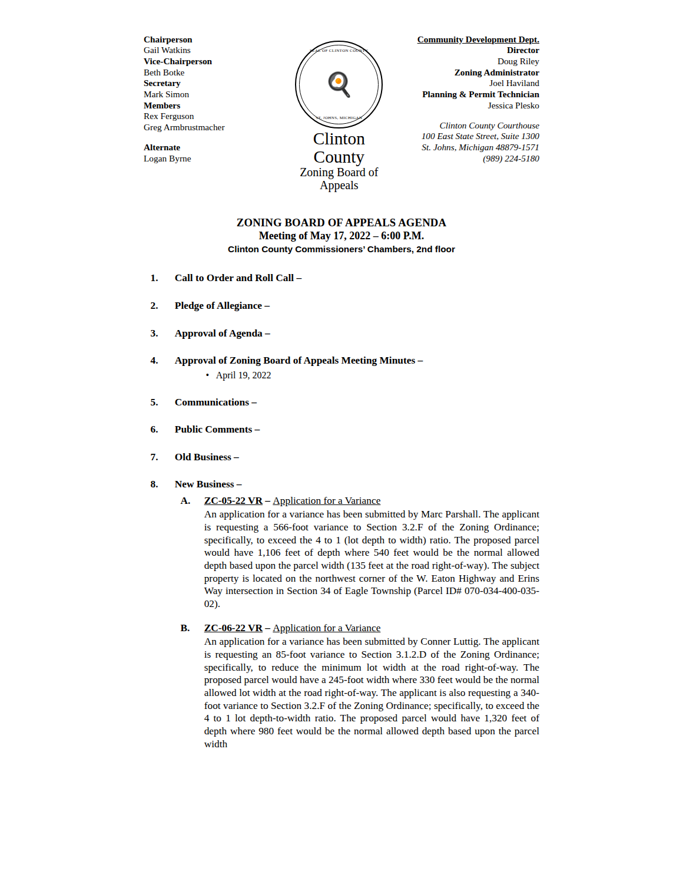Chairperson
Gail Watkins
Vice-Chairperson
Beth Botke
Secretary
Mark Simon
Members
Rex Ferguson
Greg Armbrustmacher
Alternate
Logan Byrne
SEAL OF CLINTON COUNTY
🍳
ST. JOHNS, MICHIGAN
Clinton County
Zoning Board of Appeals
Community Development Dept.
Director
Doug Riley
Zoning Administrator
Joel Haviland
Planning & Permit Technician
Jessica Plesko
Clinton County Courthouse
100 East State Street, Suite 1300
St. Johns, Michigan 48879-1571
(989) 224-5180
ZONING BOARD OF APPEALS AGENDA
Meeting of May 17, 2022 – 6:00 P.M.
Clinton County Commissioners’ Chambers, 2nd floor
1. Call to Order and Roll Call –
2. Pledge of Allegiance –
3. Approval of Agenda –
4. Approval of Zoning Board of Appeals Meeting Minutes –
April 19, 2022
5. Communications –
6. Public Comments –
7. Old Business –
8. New Business –
A.
ZC-05-22 VR – Application for a Variance
An application for a variance has been submitted by Marc Parshall. The applicant is requesting a 566-foot variance to Section 3.2.F of the Zoning Ordinance; specifically, to exceed the 4 to 1 (lot depth to width) ratio. The proposed parcel would have 1,106 feet of depth where 540 feet would be the normal allowed depth based upon the parcel width (135 feet at the road right-of-way). The subject property is located on the northwest corner of the W. Eaton Highway and Erins Way intersection in Section 34 of Eagle Township (Parcel ID# 070-034-400-035-02).
B.
ZC-06-22 VR – Application for a Variance
An application for a variance has been submitted by Conner Luttig. The applicant is requesting an 85-foot variance to Section 3.1.2.D of the Zoning Ordinance; specifically, to reduce the minimum lot width at the road right-of-way. The proposed parcel would have a 245-foot width where 330 feet would be the normal allowed lot width at the road right-of-way. The applicant is also requesting a 340-foot variance to Section 3.2.F of the Zoning Ordinance; specifically, to exceed the 4 to 1 lot depth-to-width ratio. The proposed parcel would have 1,320 feet of depth where 980 feet would be the normal allowed depth based upon the parcel width